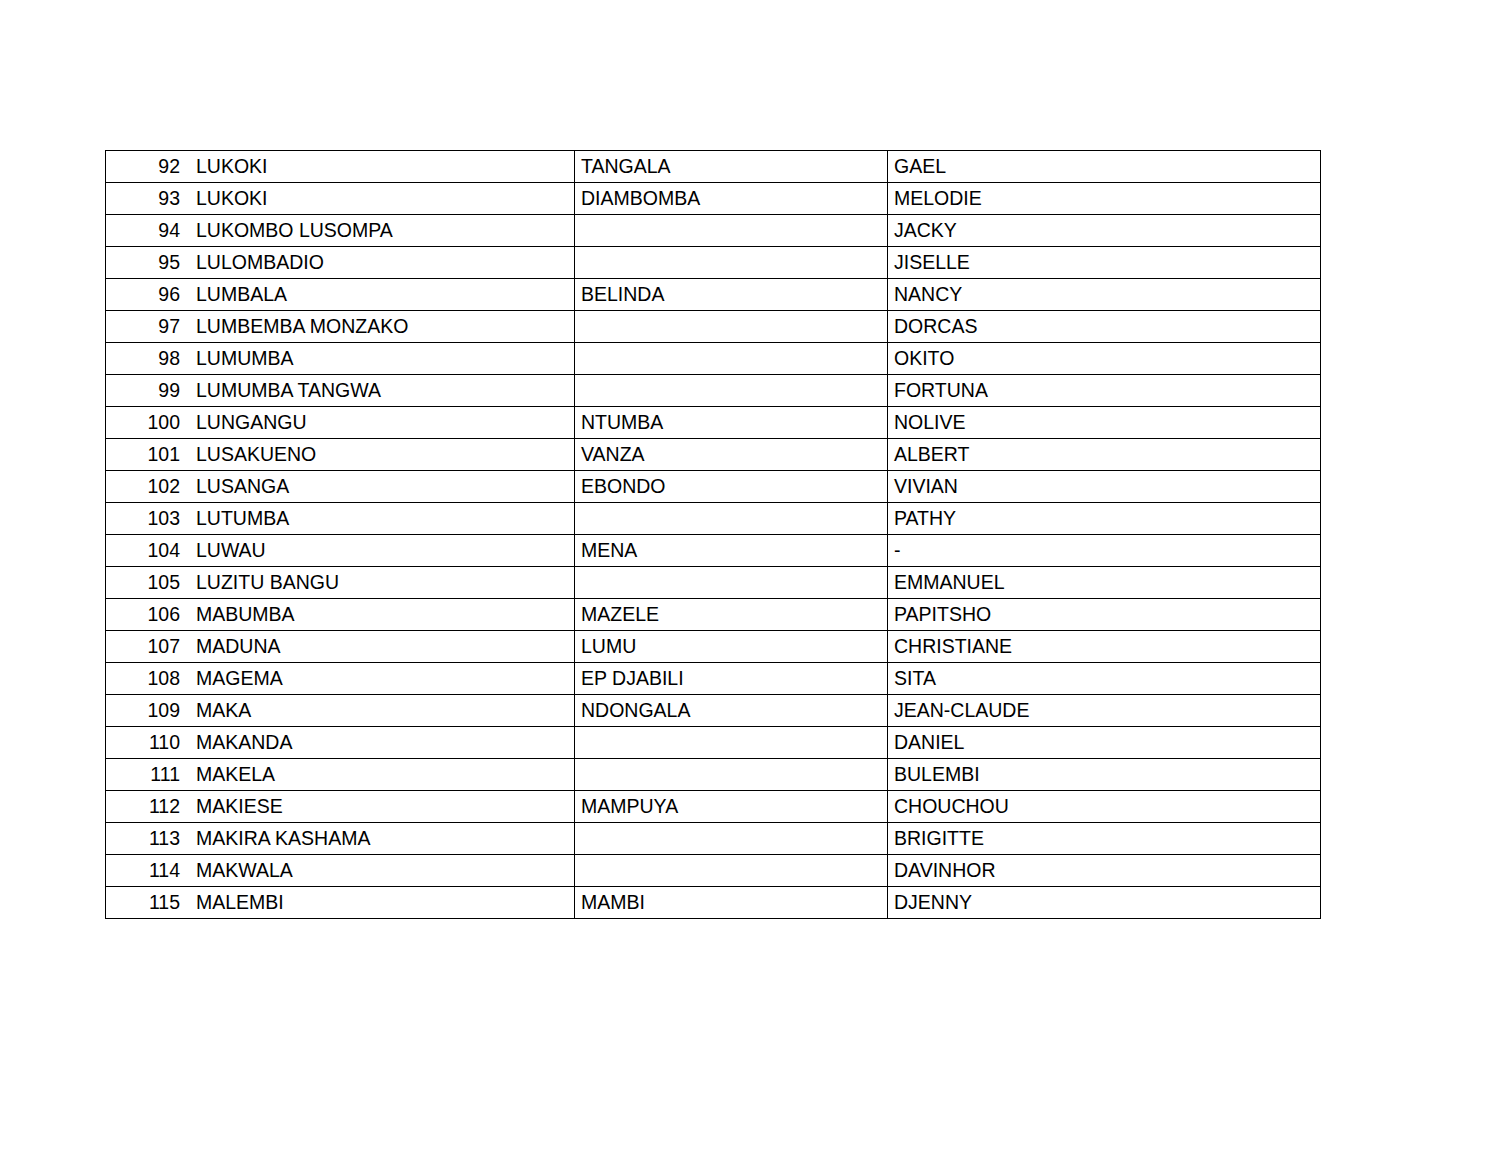| 92 | LUKOKI | TANGALA | GAEL |
| 93 | LUKOKI | DIAMBOMBA | MELODIE |
| 94 | LUKOMBO LUSOMPA | | JACKY |
| 95 | LULOMBADIO | | JISELLE |
| 96 | LUMBALA | BELINDA | NANCY |
| 97 | LUMBEMBA MONZAKO | | DORCAS |
| 98 | LUMUMBA | | OKITO |
| 99 | LUMUMBA TANGWA | | FORTUNA |
| 100 | LUNGANGU | NTUMBA | NOLIVE |
| 101 | LUSAKUENO | VANZA | ALBERT |
| 102 | LUSANGA | EBONDO | VIVIAN |
| 103 | LUTUMBA | | PATHY |
| 104 | LUWAU | MENA | - |
| 105 | LUZITU BANGU | | EMMANUEL |
| 106 | MABUMBA | MAZELE | PAPITSHO |
| 107 | MADUNA | LUMU | CHRISTIANE |
| 108 | MAGEMA | EP DJABILI | SITA |
| 109 | MAKA | NDONGALA | JEAN-CLAUDE |
| 110 | MAKANDA | | DANIEL |
| 111 | MAKELA | | BULEMBI |
| 112 | MAKIESE | MAMPUYA | CHOUCHOU |
| 113 | MAKIRA KASHAMA | | BRIGITTE |
| 114 | MAKWALA | | DAVINHOR |
| 115 | MALEMBI | MAMBI | DJENNY |